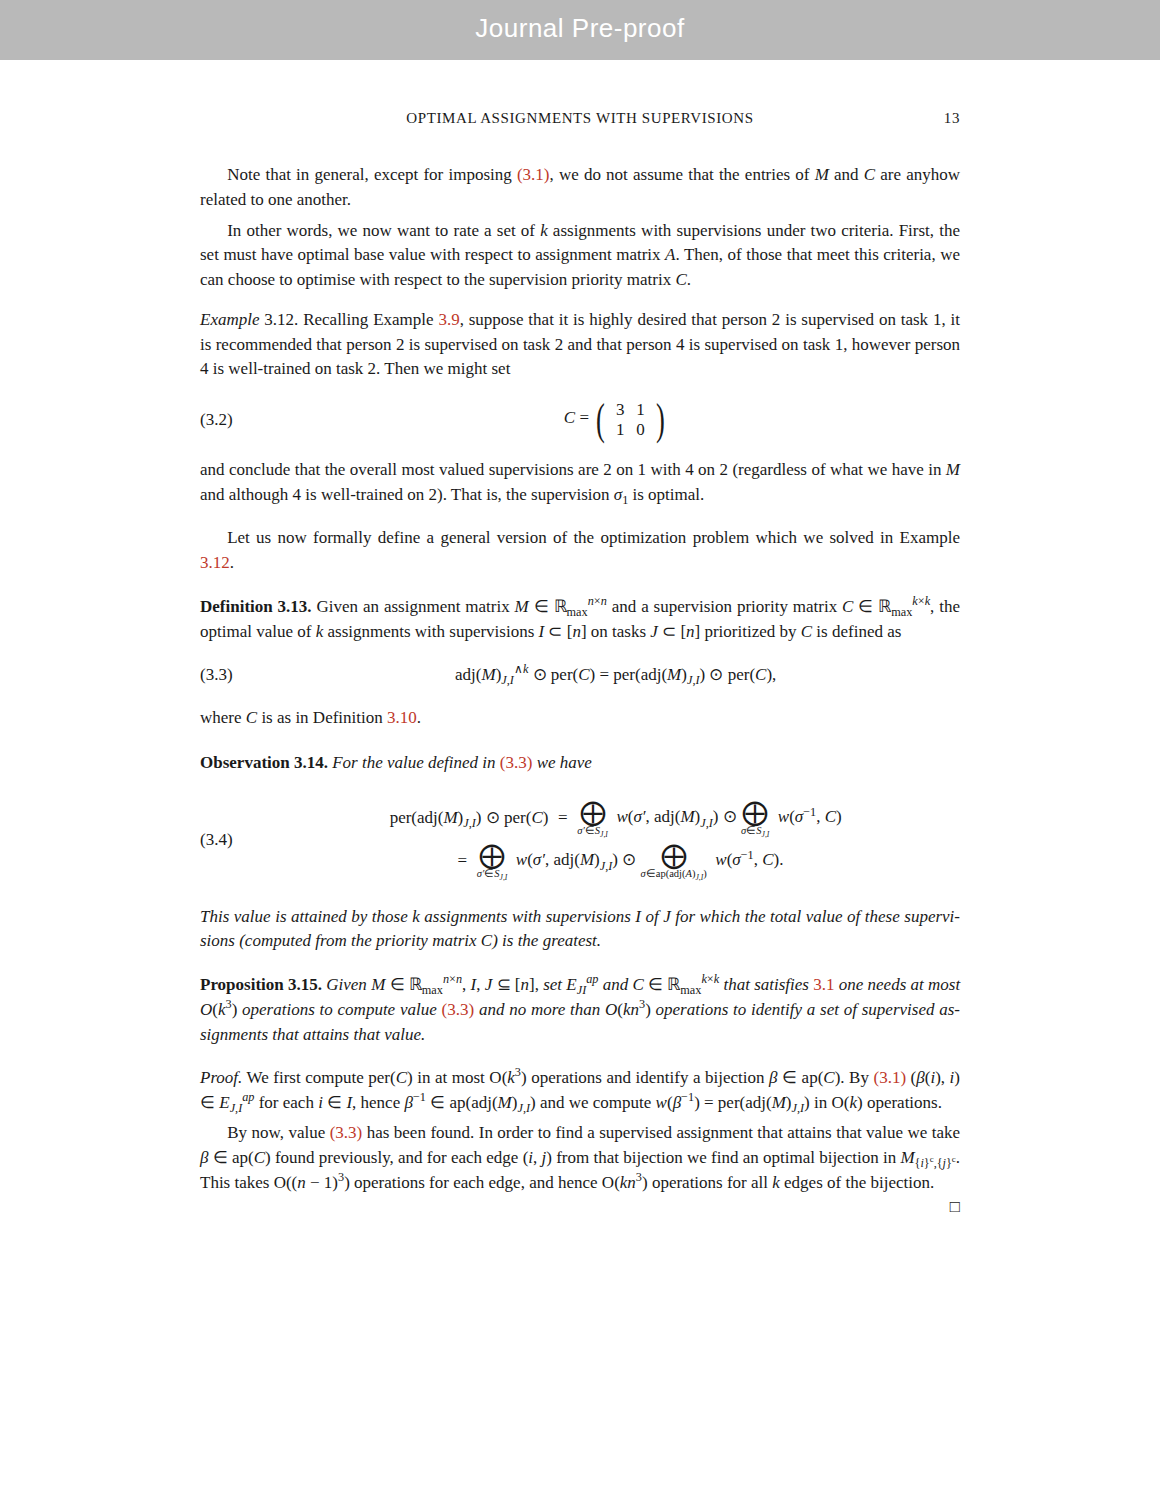Journal Pre-proof
OPTIMAL ASSIGNMENTS WITH SUPERVISIONS 13
Note that in general, except for imposing (3.1), we do not assume that the entries of M and C are anyhow related to one another.
In other words, we now want to rate a set of k assignments with supervisions under two criteria. First, the set must have optimal base value with respect to assignment matrix A. Then, of those that meet this criteria, we can choose to optimise with respect to the supervision priority matrix C.
Example 3.12. Recalling Example 3.9, suppose that it is highly desired that person 2 is supervised on task 1, it is recommended that person 2 is supervised on task 2 and that person 4 is supervised on task 1, however person 4 is well-trained on task 2. Then we might set
(3.2)
C = (
| 3 | 1 |
| 1 | 0 |
)
and conclude that the overall most valued supervisions are 2 on 1 with 4 on 2 (regardless of what we have in M and although 4 is well-trained on 2). That is, the supervision σ1 is optimal.
Let us now formally define a general version of the optimization problem which we solved in Example 3.12.
Definition 3.13. Given an assignment matrix M ∈ ℝmaxn×n and a supervision priority matrix C ∈ ℝmaxk×k, the optimal value of k assignments with supervisions I ⊂ [n] on tasks J ⊂ [n] prioritized by C is defined as
(3.3)
adj(M)J,I∧k ⊙ per(C) = per(adj(M)J,I) ⊙ per(C),
where C is as in Definition 3.10.
Observation 3.14. For the value defined in (3.3) we have
(3.4)
per(adj(M)J,I) ⊙ per(C)
=
⨁σ′∈SJ,I w(σ′, adj(M)J,I) ⊙ ⨁σ∈SJ,I w(σ−1, C)
=
⨁σ′∈SJ,I w(σ′, adj(M)J,I) ⊙ ⨁σ∈ap(adj(A)J,I) w(σ−1, C).
This value is attained by those k assignments with supervisions I of J for which the total value of these supervisions (computed from the priority matrix C) is the greatest.
Proposition 3.15. Given M ∈ ℝmaxn×n, I, J ⊆ [n], set EJIap and C ∈ ℝmaxk×k that satisfies 3.1 one needs at most O(k3) operations to compute value (3.3) and no more than O(kn3) operations to identify a set of supervised assignments that attains that value.
Proof. We first compute per(C) in at most O(k3) operations and identify a bijection β ∈ ap(C). By (3.1) (β(i), i) ∈ EJ,Iap for each i ∈ I, hence β−1 ∈ ap(adj(M)J,I) and we compute w(β−1) = per(adj(M)J,I) in O(k) operations.
By now, value (3.3) has been found. In order to find a supervised assignment that attains that value we take β ∈ ap(C) found previously, and for each edge (i, j) from that bijection we find an optimal bijection in M{i}c,{j}c. This takes O((n − 1)3) operations for each edge, and hence O(kn3) operations for all k edges of the bijection.□